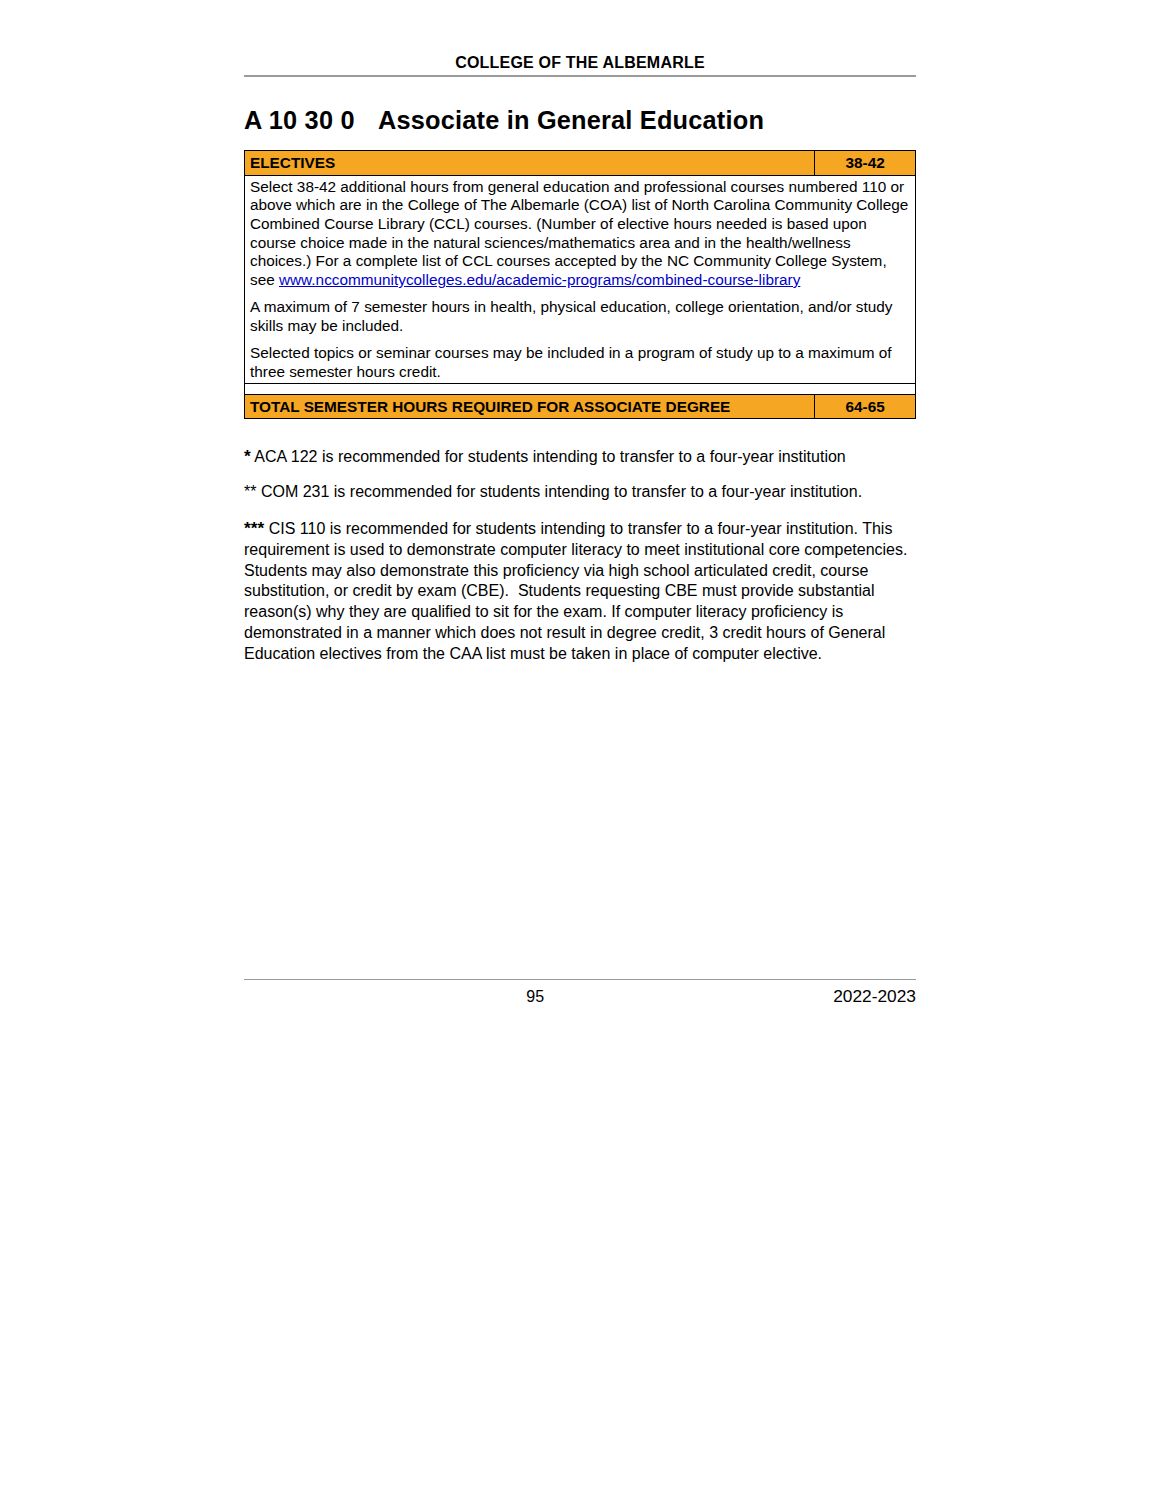COLLEGE OF THE ALBEMARLE
A 10 30 0 Associate in General Education
| ELECTIVES | 38-42 |
| Select 38-42 additional hours from general education and professional courses numbered 110 or above which are in the College of The Albemarle (COA) list of North Carolina Community College Combined Course Library (CCL) courses. (Number of elective hours needed is based upon course choice made in the natural sciences/mathematics area and in the health/wellness choices.) For a complete list of CCL courses accepted by the NC Community College System, see www.nccommunitycolleges.edu/academic-programs/combined-course-library A maximum of 7 semester hours in health, physical education, college orientation, and/or study skills may be included. Selected topics or seminar courses may be included in a program of study up to a maximum of three semester hours credit. |
| TOTAL SEMESTER HOURS REQUIRED FOR ASSOCIATE DEGREE | 64-65 |
* ACA 122 is recommended for students intending to transfer to a four-year institution
** COM 231 is recommended for students intending to transfer to a four-year institution.
*** CIS 110 is recommended for students intending to transfer to a four-year institution. This requirement is used to demonstrate computer literacy to meet institutional core competencies. Students may also demonstrate this proficiency via high school articulated credit, course substitution, or credit by exam (CBE). Students requesting CBE must provide substantial reason(s) why they are qualified to sit for the exam. If computer literacy proficiency is demonstrated in a manner which does not result in degree credit, 3 credit hours of General Education electives from the CAA list must be taken in place of computer elective.
95 2022-2023